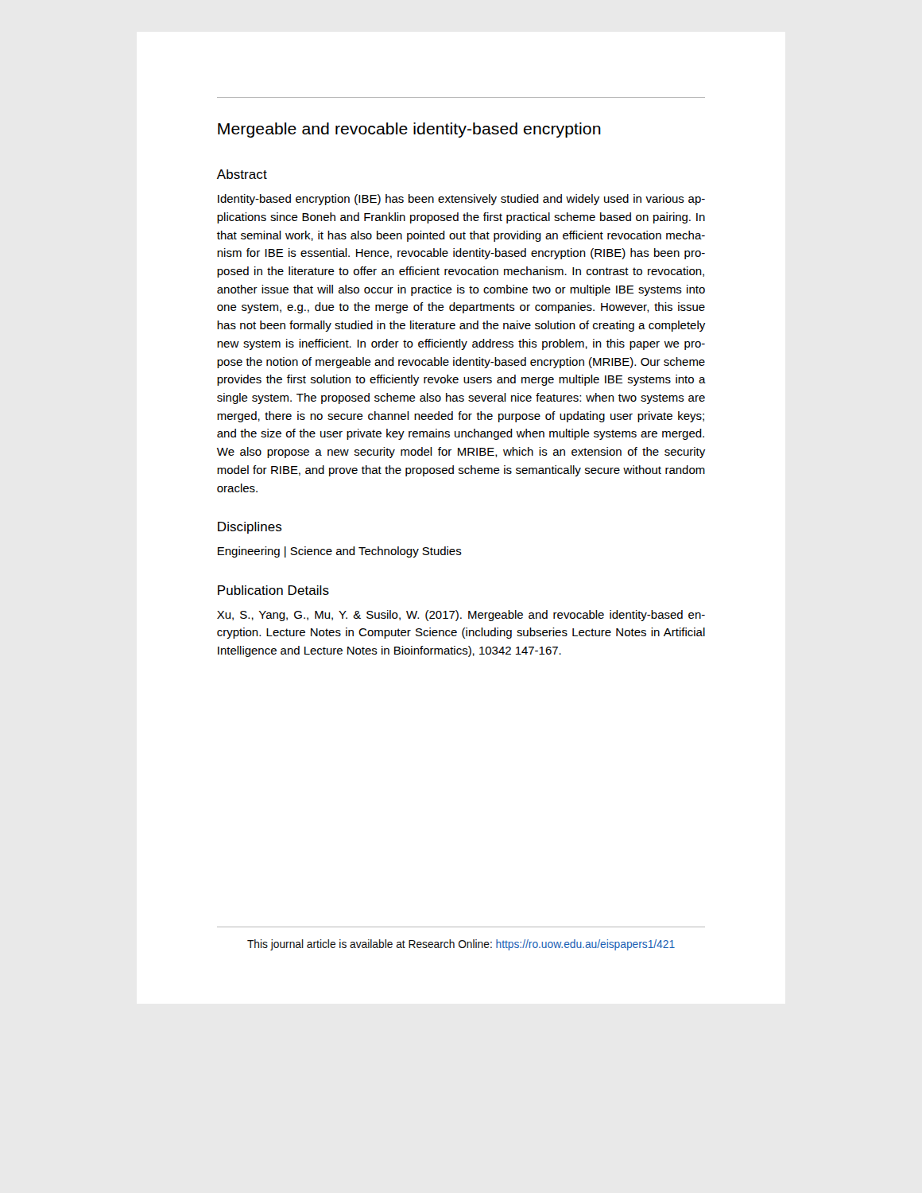Mergeable and revocable identity-based encryption
Abstract
Identity-based encryption (IBE) has been extensively studied and widely used in various applications since Boneh and Franklin proposed the first practical scheme based on pairing. In that seminal work, it has also been pointed out that providing an efficient revocation mechanism for IBE is essential. Hence, revocable identity-based encryption (RIBE) has been proposed in the literature to offer an efficient revocation mechanism. In contrast to revocation, another issue that will also occur in practice is to combine two or multiple IBE systems into one system, e.g., due to the merge of the departments or companies. However, this issue has not been formally studied in the literature and the naive solution of creating a completely new system is inefficient. In order to efficiently address this problem, in this paper we propose the notion of mergeable and revocable identity-based encryption (MRIBE). Our scheme provides the first solution to efficiently revoke users and merge multiple IBE systems into a single system. The proposed scheme also has several nice features: when two systems are merged, there is no secure channel needed for the purpose of updating user private keys; and the size of the user private key remains unchanged when multiple systems are merged. We also propose a new security model for MRIBE, which is an extension of the security model for RIBE, and prove that the proposed scheme is semantically secure without random oracles.
Disciplines
Engineering | Science and Technology Studies
Publication Details
Xu, S., Yang, G., Mu, Y. & Susilo, W. (2017). Mergeable and revocable identity-based encryption. Lecture Notes in Computer Science (including subseries Lecture Notes in Artificial Intelligence and Lecture Notes in Bioinformatics), 10342 147-167.
This journal article is available at Research Online: https://ro.uow.edu.au/eispapers1/421